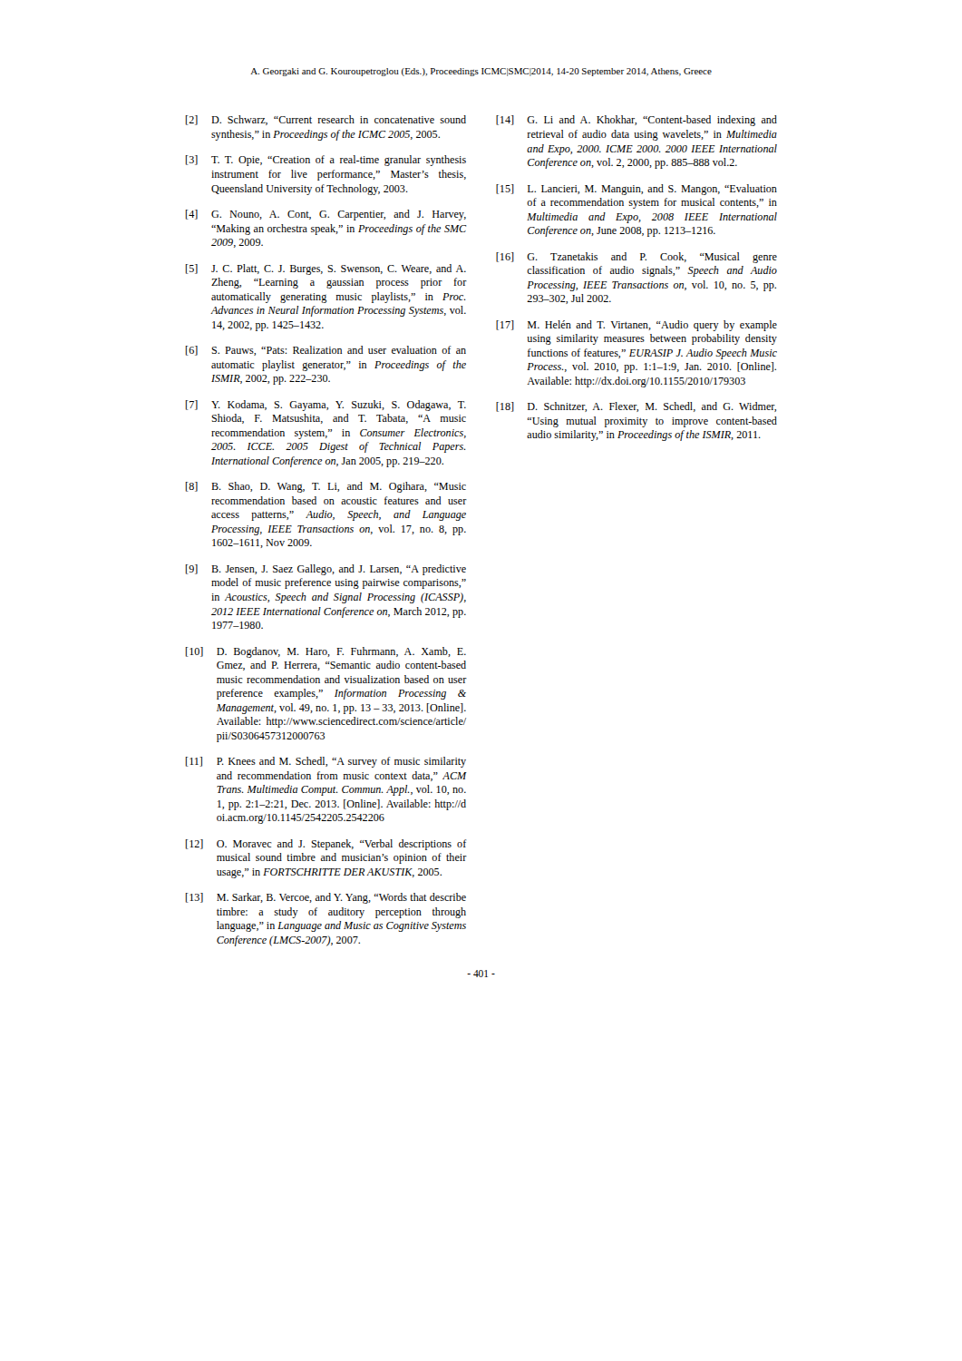A. Georgaki and G. Kouroupetroglou (Eds.), Proceedings ICMC|SMC|2014, 14-20 September 2014, Athens, Greece
[2] D. Schwarz, “Current research in concatenative sound synthesis,” in Proceedings of the ICMC 2005, 2005.
[3] T. T. Opie, “Creation of a real-time granular synthesis instrument for live performance,” Master’s thesis, Queensland University of Technology, 2003.
[4] G. Nouno, A. Cont, G. Carpentier, and J. Harvey, “Making an orchestra speak,” in Proceedings of the SMC 2009, 2009.
[5] J. C. Platt, C. J. Burges, S. Swenson, C. Weare, and A. Zheng, “Learning a gaussian process prior for automatically generating music playlists,” in Proc. Advances in Neural Information Processing Systems, vol. 14, 2002, pp. 1425–1432.
[6] S. Pauws, “Pats: Realization and user evaluation of an automatic playlist generator,” in Proceedings of the ISMIR, 2002, pp. 222–230.
[7] Y. Kodama, S. Gayama, Y. Suzuki, S. Odagawa, T. Shioda, F. Matsushita, and T. Tabata, “A music recommendation system,” in Consumer Electronics, 2005. ICCE. 2005 Digest of Technical Papers. International Conference on, Jan 2005, pp. 219–220.
[8] B. Shao, D. Wang, T. Li, and M. Ogihara, “Music recommendation based on acoustic features and user access patterns,” Audio, Speech, and Language Processing, IEEE Transactions on, vol. 17, no. 8, pp. 1602–1611, Nov 2009.
[9] B. Jensen, J. Saez Gallego, and J. Larsen, “A predictive model of music preference using pairwise comparisons,” in Acoustics, Speech and Signal Processing (ICASSP), 2012 IEEE International Conference on, March 2012, pp. 1977–1980.
[10] D. Bogdanov, M. Haro, F. Fuhrmann, A. Xamb, E. Gmez, and P. Herrera, “Semantic audio content-based music recommendation and visualization based on user preference examples,” Information Processing & Management, vol. 49, no. 1, pp. 13 – 33, 2013. [Online]. Available: http://www.sciencedirect.com/science/article/pii/S0306457312000763
[11] P. Knees and M. Schedl, “A survey of music similarity and recommendation from music context data,” ACM Trans. Multimedia Comput. Commun. Appl., vol. 10, no. 1, pp. 2:1–2:21, Dec. 2013. [Online]. Available: http://doi.acm.org/10.1145/2542205.2542206
[12] O. Moravec and J. Stepanek, “Verbal descriptions of musical sound timbre and musician’s opinion of their usage,” in FORTSCHRITTE DER AKUSTIK, 2005.
[13] M. Sarkar, B. Vercoe, and Y. Yang, “Words that describe timbre: a study of auditory perception through language,” in Language and Music as Cognitive Systems Conference (LMCS-2007), 2007.
[14] G. Li and A. Khokhar, “Content-based indexing and retrieval of audio data using wavelets,” in Multimedia and Expo, 2000. ICME 2000. 2000 IEEE International Conference on, vol. 2, 2000, pp. 885–888 vol.2.
[15] L. Lancieri, M. Manguin, and S. Mangon, “Evaluation of a recommendation system for musical contents,” in Multimedia and Expo, 2008 IEEE International Conference on, June 2008, pp. 1213–1216.
[16] G. Tzanetakis and P. Cook, “Musical genre classification of audio signals,” Speech and Audio Processing, IEEE Transactions on, vol. 10, no. 5, pp. 293–302, Jul 2002.
[17] M. Helén and T. Virtanen, “Audio query by example using similarity measures between probability density functions of features,” EURASIP J. Audio Speech Music Process., vol. 2010, pp. 1:1–1:9, Jan. 2010. [Online]. Available: http://dx.doi.org/10.1155/2010/179303
[18] D. Schnitzer, A. Flexer, M. Schedl, and G. Widmer, “Using mutual proximity to improve content-based audio similarity,” in Proceedings of the ISMIR, 2011.
- 401 -